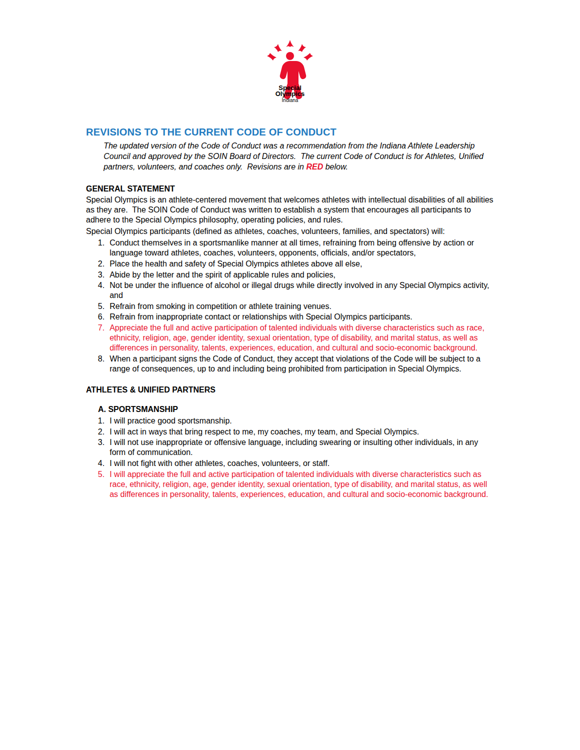Special Olympics Indiana
REVISIONS TO THE CURRENT CODE OF CONDUCT
The updated version of the Code of Conduct was a recommendation from the Indiana Athlete Leadership Council and approved by the SOIN Board of Directors. The current Code of Conduct is for Athletes, Unified partners, volunteers, and coaches only. Revisions are in RED below.
GENERAL STATEMENT
Special Olympics is an athlete-centered movement that welcomes athletes with intellectual disabilities of all abilities as they are. The SOIN Code of Conduct was written to establish a system that encourages all participants to adhere to the Special Olympics philosophy, operating policies, and rules.
Special Olympics participants (defined as athletes, coaches, volunteers, families, and spectators) will:
Conduct themselves in a sportsmanlike manner at all times, refraining from being offensive by action or language toward athletes, coaches, volunteers, opponents, officials, and/or spectators,
Place the health and safety of Special Olympics athletes above all else,
Abide by the letter and the spirit of applicable rules and policies,
Not be under the influence of alcohol or illegal drugs while directly involved in any Special Olympics activity, and
Refrain from smoking in competition or athlete training venues.
Refrain from inappropriate contact or relationships with Special Olympics participants.
Appreciate the full and active participation of talented individuals with diverse characteristics such as race, ethnicity, religion, age, gender identity, sexual orientation, type of disability, and marital status, as well as differences in personality, talents, experiences, education, and cultural and socio-economic background.
When a participant signs the Code of Conduct, they accept that violations of the Code will be subject to a range of consequences, up to and including being prohibited from participation in Special Olympics.
ATHLETES & UNIFIED PARTNERS
A. SPORTSMANSHIP
I will practice good sportsmanship.
I will act in ways that bring respect to me, my coaches, my team, and Special Olympics.
I will not use inappropriate or offensive language, including swearing or insulting other individuals, in any form of communication.
I will not fight with other athletes, coaches, volunteers, or staff.
I will appreciate the full and active participation of talented individuals with diverse characteristics such as race, ethnicity, religion, age, gender identity, sexual orientation, type of disability, and marital status, as well as differences in personality, talents, experiences, education, and cultural and socio-economic background.